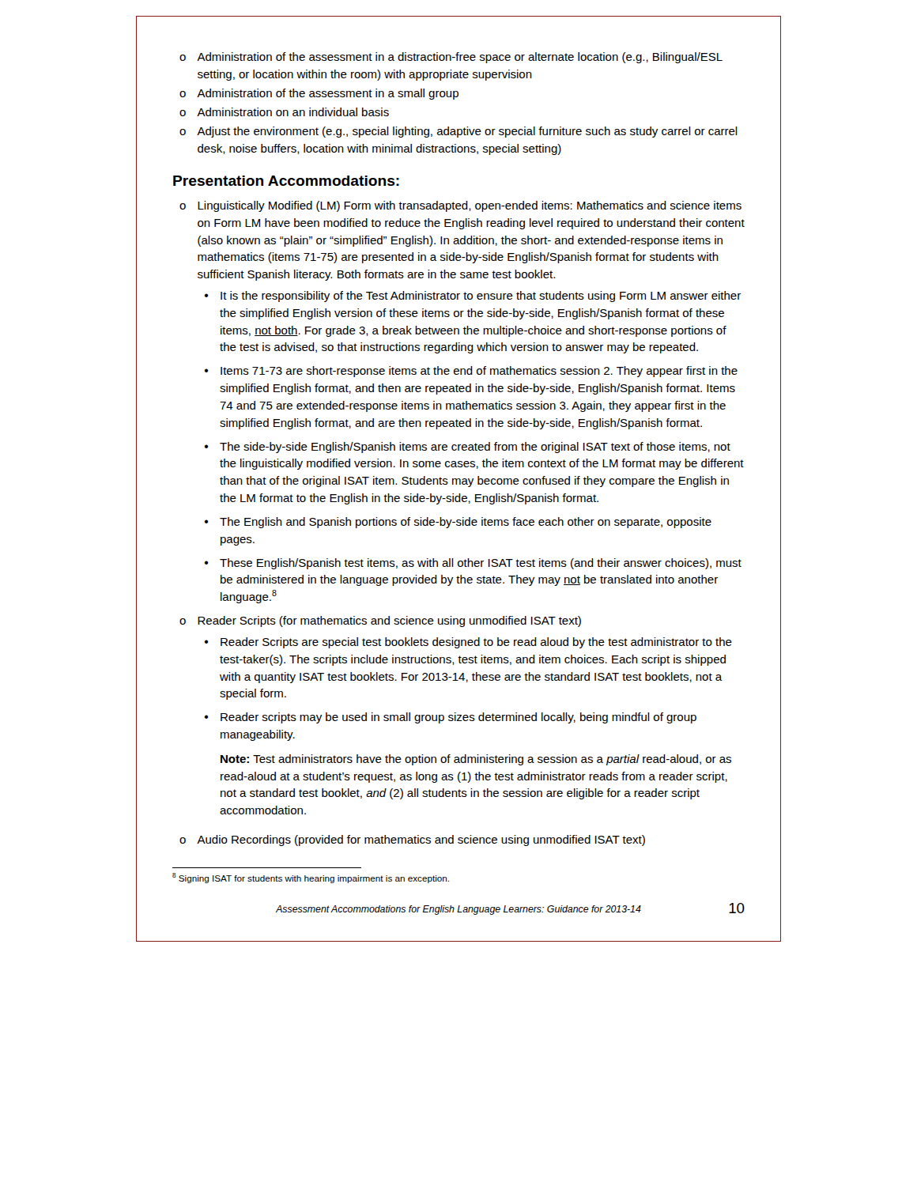Administration of the assessment in a distraction-free space or alternate location (e.g., Bilingual/ESL setting, or location within the room) with appropriate supervision
Administration of the assessment in a small group
Administration on an individual basis
Adjust the environment (e.g., special lighting, adaptive or special furniture such as study carrel or carrel desk, noise buffers, location with minimal distractions, special setting)
Presentation Accommodations:
Linguistically Modified (LM) Form with transadapted, open-ended items: Mathematics and science items on Form LM have been modified to reduce the English reading level required to understand their content (also known as “plain” or “simplified” English). In addition, the short- and extended-response items in mathematics (items 71-75) are presented in a side-by-side English/Spanish format for students with sufficient Spanish literacy. Both formats are in the same test booklet.
It is the responsibility of the Test Administrator to ensure that students using Form LM answer either the simplified English version of these items or the side-by-side, English/Spanish format of these items, not both. For grade 3, a break between the multiple-choice and short-response portions of the test is advised, so that instructions regarding which version to answer may be repeated.
Items 71-73 are short-response items at the end of mathematics session 2. They appear first in the simplified English format, and then are repeated in the side-by-side, English/Spanish format. Items 74 and 75 are extended-response items in mathematics session 3. Again, they appear first in the simplified English format, and are then repeated in the side-by-side, English/Spanish format.
The side-by-side English/Spanish items are created from the original ISAT text of those items, not the linguistically modified version. In some cases, the item context of the LM format may be different than that of the original ISAT item. Students may become confused if they compare the English in the LM format to the English in the side-by-side, English/Spanish format.
The English and Spanish portions of side-by-side items face each other on separate, opposite pages.
These English/Spanish test items, as with all other ISAT test items (and their answer choices), must be administered in the language provided by the state. They may not be translated into another language.8
Reader Scripts (for mathematics and science using unmodified ISAT text)
Reader Scripts are special test booklets designed to be read aloud by the test administrator to the test-taker(s). The scripts include instructions, test items, and item choices. Each script is shipped with a quantity ISAT test booklets. For 2013-14, these are the standard ISAT test booklets, not a special form.
Reader scripts may be used in small group sizes determined locally, being mindful of group manageability.
Note: Test administrators have the option of administering a session as a partial read-aloud, or as read-aloud at a student’s request, as long as (1) the test administrator reads from a reader script, not a standard test booklet, and (2) all students in the session are eligible for a reader script accommodation.
Audio Recordings (provided for mathematics and science using unmodified ISAT text)
8 Signing ISAT for students with hearing impairment is an exception.
Assessment Accommodations for English Language Learners: Guidance for 2013-14
10